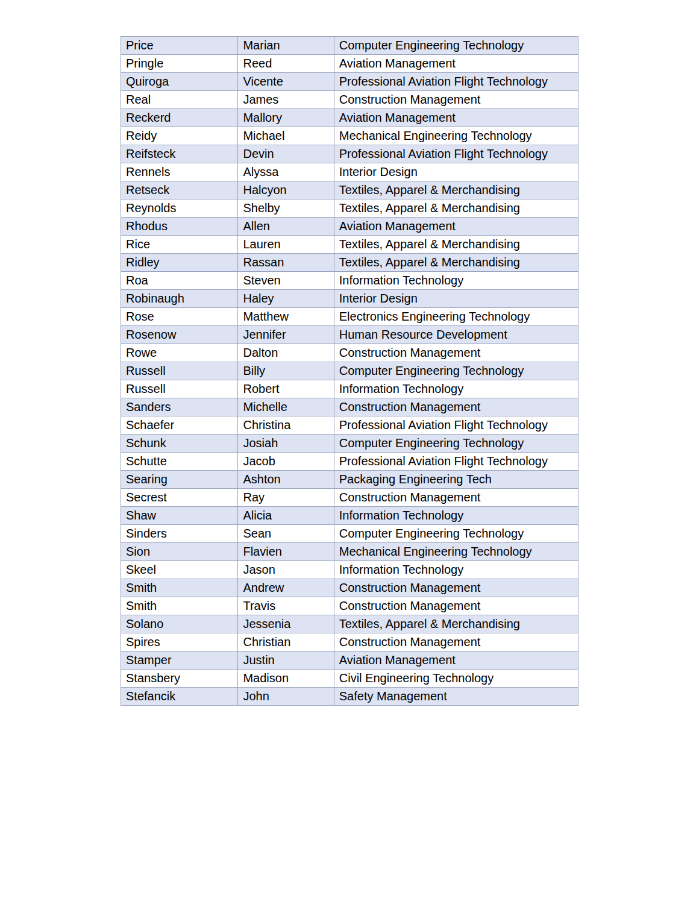| Price | Marian | Computer Engineering Technology |
| Pringle | Reed | Aviation Management |
| Quiroga | Vicente | Professional Aviation Flight Technology |
| Real | James | Construction Management |
| Reckerd | Mallory | Aviation Management |
| Reidy | Michael | Mechanical Engineering Technology |
| Reifsteck | Devin | Professional Aviation Flight Technology |
| Rennels | Alyssa | Interior Design |
| Retseck | Halcyon | Textiles, Apparel & Merchandising |
| Reynolds | Shelby | Textiles, Apparel & Merchandising |
| Rhodus | Allen | Aviation Management |
| Rice | Lauren | Textiles, Apparel & Merchandising |
| Ridley | Rassan | Textiles, Apparel & Merchandising |
| Roa | Steven | Information Technology |
| Robinaugh | Haley | Interior Design |
| Rose | Matthew | Electronics Engineering Technology |
| Rosenow | Jennifer | Human Resource Development |
| Rowe | Dalton | Construction Management |
| Russell | Billy | Computer Engineering Technology |
| Russell | Robert | Information Technology |
| Sanders | Michelle | Construction Management |
| Schaefer | Christina | Professional Aviation Flight Technology |
| Schunk | Josiah | Computer Engineering Technology |
| Schutte | Jacob | Professional Aviation Flight Technology |
| Searing | Ashton | Packaging Engineering Tech |
| Secrest | Ray | Construction Management |
| Shaw | Alicia | Information Technology |
| Sinders | Sean | Computer Engineering Technology |
| Sion | Flavien | Mechanical Engineering Technology |
| Skeel | Jason | Information Technology |
| Smith | Andrew | Construction Management |
| Smith | Travis | Construction Management |
| Solano | Jessenia | Textiles, Apparel & Merchandising |
| Spires | Christian | Construction Management |
| Stamper | Justin | Aviation Management |
| Stansbery | Madison | Civil Engineering Technology |
| Stefancik | John | Safety Management |